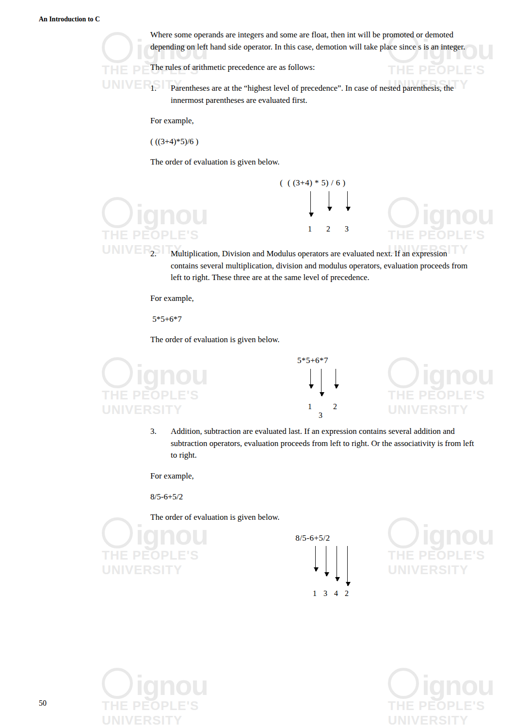ignou
THE PEOPLE'S
UNIVERSITY
ignou
THE PEOPLE'S
UNIVERSITY
ignou
THE PEOPLE'S
UNIVERSITY
ignou
THE PEOPLE'S
UNIVERSITY
ignou
THE PEOPLE'S
UNIVERSITY
ignou
THE PEOPLE'S
UNIVERSITY
ignou
THE PEOPLE'S
UNIVERSITY
ignou
THE PEOPLE'S
UNIVERSITY
ignou
THE PEOPLE'S
UNIVERSITY
ignou
THE PEOPLE'S
UNIVERSITY
An Introduction to C
Where some operands are integers and some are float, then int will be promoted or demoted depending on left hand side operator. In this case, demotion will take place since s is an integer.
The rules of arithmetic precedence are as follows:
1. Parentheses are at the “highest level of precedence”. In case of nested parenthesis, the innermost parentheses are evaluated first.
For example,
( ((3+4)*5)/6 )
The order of evaluation is given below.
( ( (3+4) * 5) / 6 )
1 2 3
2. Multiplication, Division and Modulus operators are evaluated next. If an expression contains several multiplication, division and modulus operators, evaluation proceeds from left to right. These three are at the same level of precedence.
For example,
5*5+6*7
The order of evaluation is given below.
5*5+6*7
1 2 3
3. Addition, subtraction are evaluated last. If an expression contains several addition and subtraction operators, evaluation proceeds from left to right. Or the associativity is from left to right.
For example,
8/5-6+5/2
The order of evaluation is given below.
8/5-6+5/2
1 3 4 2
50